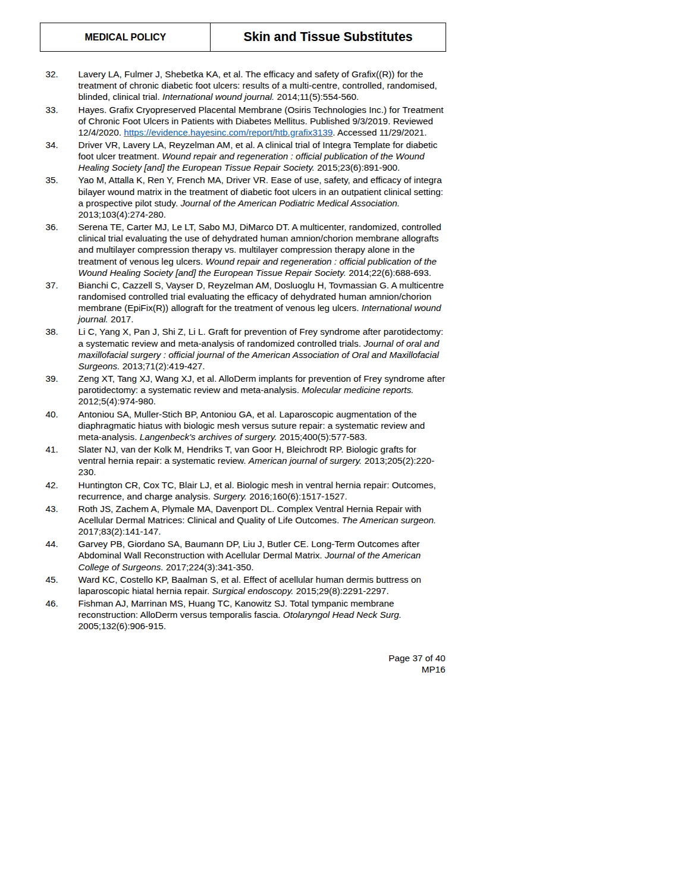MEDICAL POLICY
Skin and Tissue Substitutes
Lavery LA, Fulmer J, Shebetka KA, et al. The efficacy and safety of Grafix((R)) for the treatment of chronic diabetic foot ulcers: results of a multi-centre, controlled, randomised, blinded, clinical trial. International wound journal. 2014;11(5):554-560.
Hayes. Grafix Cryopreserved Placental Membrane (Osiris Technologies Inc.) for Treatment of Chronic Foot Ulcers in Patients with Diabetes Mellitus. Published 9/3/2019. Reviewed 12/4/2020. https://evidence.hayesinc.com/report/htb.grafix3139. Accessed 11/29/2021.
Driver VR, Lavery LA, Reyzelman AM, et al. A clinical trial of Integra Template for diabetic foot ulcer treatment. Wound repair and regeneration : official publication of the Wound Healing Society [and] the European Tissue Repair Society. 2015;23(6):891-900.
Yao M, Attalla K, Ren Y, French MA, Driver VR. Ease of use, safety, and efficacy of integra bilayer wound matrix in the treatment of diabetic foot ulcers in an outpatient clinical setting: a prospective pilot study. Journal of the American Podiatric Medical Association. 2013;103(4):274-280.
Serena TE, Carter MJ, Le LT, Sabo MJ, DiMarco DT. A multicenter, randomized, controlled clinical trial evaluating the use of dehydrated human amnion/chorion membrane allografts and multilayer compression therapy vs. multilayer compression therapy alone in the treatment of venous leg ulcers. Wound repair and regeneration : official publication of the Wound Healing Society [and] the European Tissue Repair Society. 2014;22(6):688-693.
Bianchi C, Cazzell S, Vayser D, Reyzelman AM, Dosluoglu H, Tovmassian G. A multicentre randomised controlled trial evaluating the efficacy of dehydrated human amnion/chorion membrane (EpiFix(R)) allograft for the treatment of venous leg ulcers. International wound journal. 2017.
Li C, Yang X, Pan J, Shi Z, Li L. Graft for prevention of Frey syndrome after parotidectomy: a systematic review and meta-analysis of randomized controlled trials. Journal of oral and maxillofacial surgery : official journal of the American Association of Oral and Maxillofacial Surgeons. 2013;71(2):419-427.
Zeng XT, Tang XJ, Wang XJ, et al. AlloDerm implants for prevention of Frey syndrome after parotidectomy: a systematic review and meta-analysis. Molecular medicine reports. 2012;5(4):974-980.
Antoniou SA, Muller-Stich BP, Antoniou GA, et al. Laparoscopic augmentation of the diaphragmatic hiatus with biologic mesh versus suture repair: a systematic review and meta-analysis. Langenbeck's archives of surgery. 2015;400(5):577-583.
Slater NJ, van der Kolk M, Hendriks T, van Goor H, Bleichrodt RP. Biologic grafts for ventral hernia repair: a systematic review. American journal of surgery. 2013;205(2):220-230.
Huntington CR, Cox TC, Blair LJ, et al. Biologic mesh in ventral hernia repair: Outcomes, recurrence, and charge analysis. Surgery. 2016;160(6):1517-1527.
Roth JS, Zachem A, Plymale MA, Davenport DL. Complex Ventral Hernia Repair with Acellular Dermal Matrices: Clinical and Quality of Life Outcomes. The American surgeon. 2017;83(2):141-147.
Garvey PB, Giordano SA, Baumann DP, Liu J, Butler CE. Long-Term Outcomes after Abdominal Wall Reconstruction with Acellular Dermal Matrix. Journal of the American College of Surgeons. 2017;224(3):341-350.
Ward KC, Costello KP, Baalman S, et al. Effect of acellular human dermis buttress on laparoscopic hiatal hernia repair. Surgical endoscopy. 2015;29(8):2291-2297.
Fishman AJ, Marrinan MS, Huang TC, Kanowitz SJ. Total tympanic membrane reconstruction: AlloDerm versus temporalis fascia. Otolaryngol Head Neck Surg. 2005;132(6):906-915.
Page 37 of 40
MP16